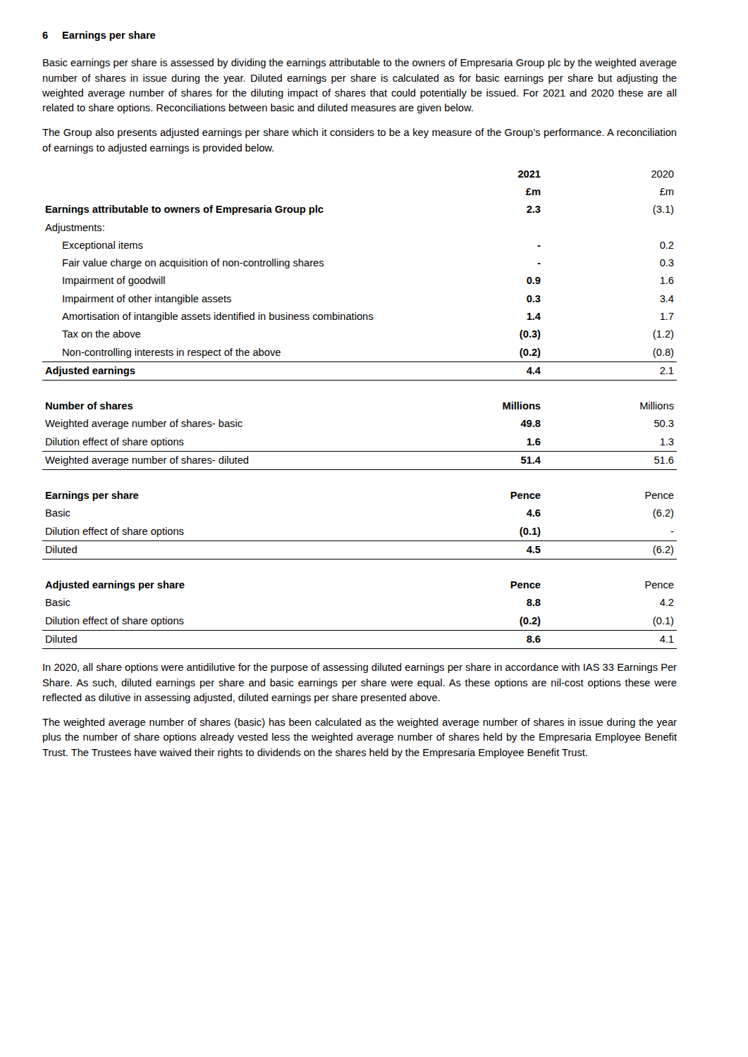6 Earnings per share
Basic earnings per share is assessed by dividing the earnings attributable to the owners of Empresaria Group plc by the weighted average number of shares in issue during the year. Diluted earnings per share is calculated as for basic earnings per share but adjusting the weighted average number of shares for the diluting impact of shares that could potentially be issued. For 2021 and 2020 these are all related to share options. Reconciliations between basic and diluted measures are given below.
The Group also presents adjusted earnings per share which it considers to be a key measure of the Group’s performance. A reconciliation of earnings to adjusted earnings is provided below.
| | 2021 | 2020 |
| | £m | £m |
| Earnings attributable to owners of Empresaria Group plc | 2.3 | (3.1) |
| Adjustments: | | |
| Exceptional items | - | 0.2 |
| Fair value charge on acquisition of non-controlling shares | - | 0.3 |
| Impairment of goodwill | 0.9 | 1.6 |
| Impairment of other intangible assets | 0.3 | 3.4 |
| Amortisation of intangible assets identified in business combinations | 1.4 | 1.7 |
| Tax on the above | (0.3) | (1.2) |
| Non-controlling interests in respect of the above | (0.2) | (0.8) |
| Adjusted earnings | 4.4 | 2.1 |
| Number of shares | Millions | Millions |
| Weighted average number of shares- basic | 49.8 | 50.3 |
| Dilution effect of share options | 1.6 | 1.3 |
| Weighted average number of shares- diluted | 51.4 | 51.6 |
| Earnings per share | Pence | Pence |
| Basic | 4.6 | (6.2) |
| Dilution effect of share options | (0.1) | - |
| Diluted | 4.5 | (6.2) |
| Adjusted earnings per share | Pence | Pence |
| Basic | 8.8 | 4.2 |
| Dilution effect of share options | (0.2) | (0.1) |
| Diluted | 8.6 | 4.1 |
In 2020, all share options were antidilutive for the purpose of assessing diluted earnings per share in accordance with IAS 33 Earnings Per Share. As such, diluted earnings per share and basic earnings per share were equal. As these options are nil-cost options these were reflected as dilutive in assessing adjusted, diluted earnings per share presented above.
The weighted average number of shares (basic) has been calculated as the weighted average number of shares in issue during the year plus the number of share options already vested less the weighted average number of shares held by the Empresaria Employee Benefit Trust. The Trustees have waived their rights to dividends on the shares held by the Empresaria Employee Benefit Trust.